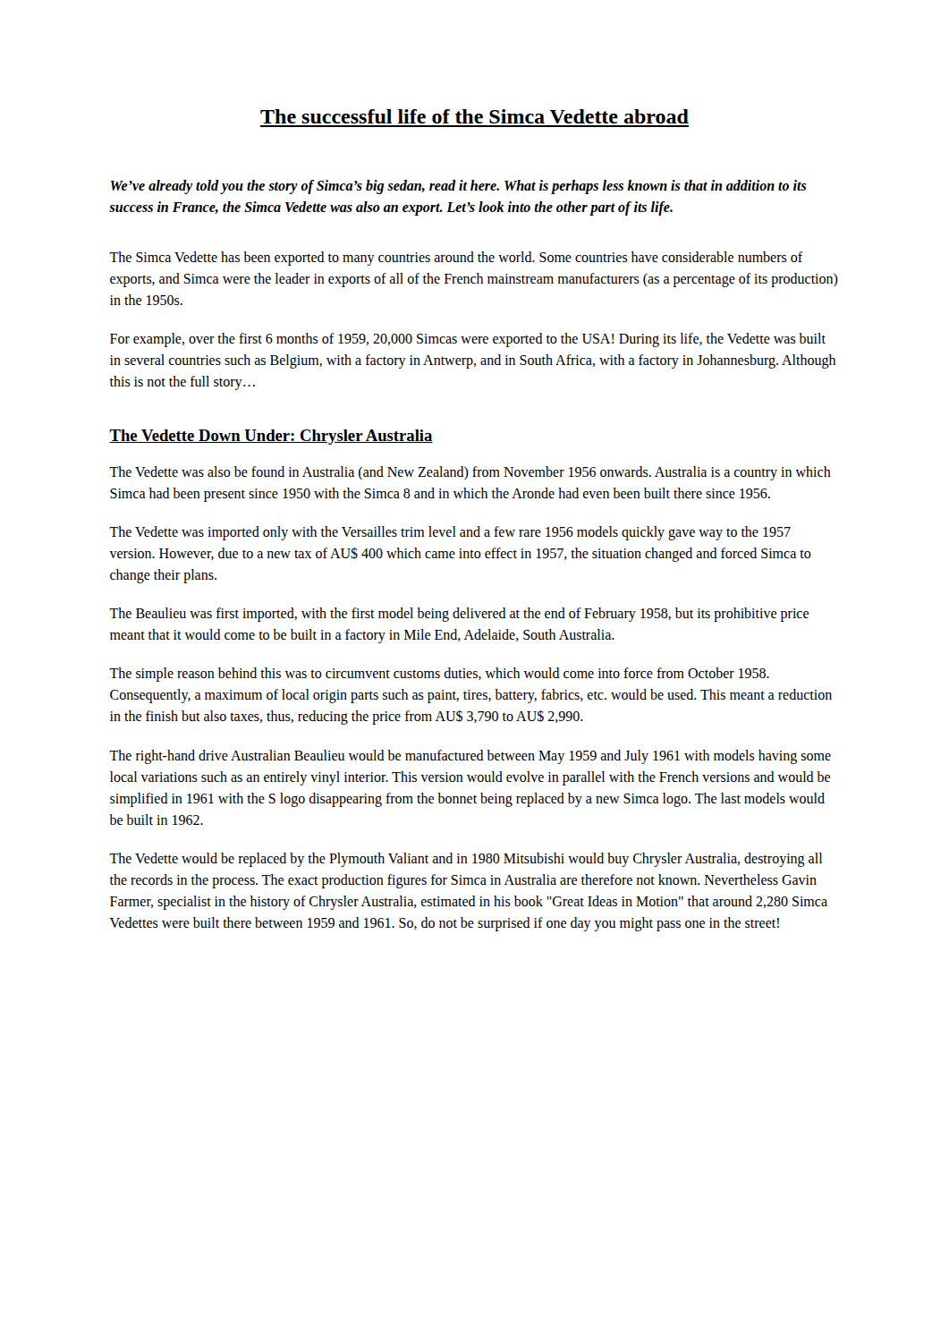The successful life of the Simca Vedette abroad
We’ve already told you the story of Simca’s big sedan, read it here. What is perhaps less known is that in addition to its success in France, the Simca Vedette was also an export. Let’s look into the other part of its life.
The Simca Vedette has been exported to many countries around the world. Some countries have considerable numbers of exports, and Simca were the leader in exports of all of the French mainstream manufacturers (as a percentage of its production) in the 1950s.
For example, over the first 6 months of 1959, 20,000 Simcas were exported to the USA! During its life, the Vedette was built in several countries such as Belgium, with a factory in Antwerp, and in South Africa, with a factory in Johannesburg. Although this is not the full story…
The Vedette Down Under: Chrysler Australia
The Vedette was also be found in Australia (and New Zealand) from November 1956 onwards. Australia is a country in which Simca had been present since 1950 with the Simca 8 and in which the Aronde had even been built there since 1956.
The Vedette was imported only with the Versailles trim level and a few rare 1956 models quickly gave way to the 1957 version. However, due to a new tax of AU$ 400 which came into effect in 1957, the situation changed and forced Simca to change their plans.
The Beaulieu was first imported, with the first model being delivered at the end of February 1958, but its prohibitive price meant that it would come to be built in a factory in Mile End, Adelaide, South Australia.
The simple reason behind this was to circumvent customs duties, which would come into force from October 1958. Consequently, a maximum of local origin parts such as paint, tires, battery, fabrics, etc. would be used. This meant a reduction in the finish but also taxes, thus, reducing the price from AU$ 3,790 to AU$ 2,990.
The right-hand drive Australian Beaulieu would be manufactured between May 1959 and July 1961 with models having some local variations such as an entirely vinyl interior. This version would evolve in parallel with the French versions and would be simplified in 1961 with the S logo disappearing from the bonnet being replaced by a new Simca logo. The last models would be built in 1962.
The Vedette would be replaced by the Plymouth Valiant and in 1980 Mitsubishi would buy Chrysler Australia, destroying all the records in the process. The exact production figures for Simca in Australia are therefore not known. Nevertheless Gavin Farmer, specialist in the history of Chrysler Australia, estimated in his book "Great Ideas in Motion" that around 2,280 Simca Vedettes were built there between 1959 and 1961. So, do not be surprised if one day you might pass one in the street!